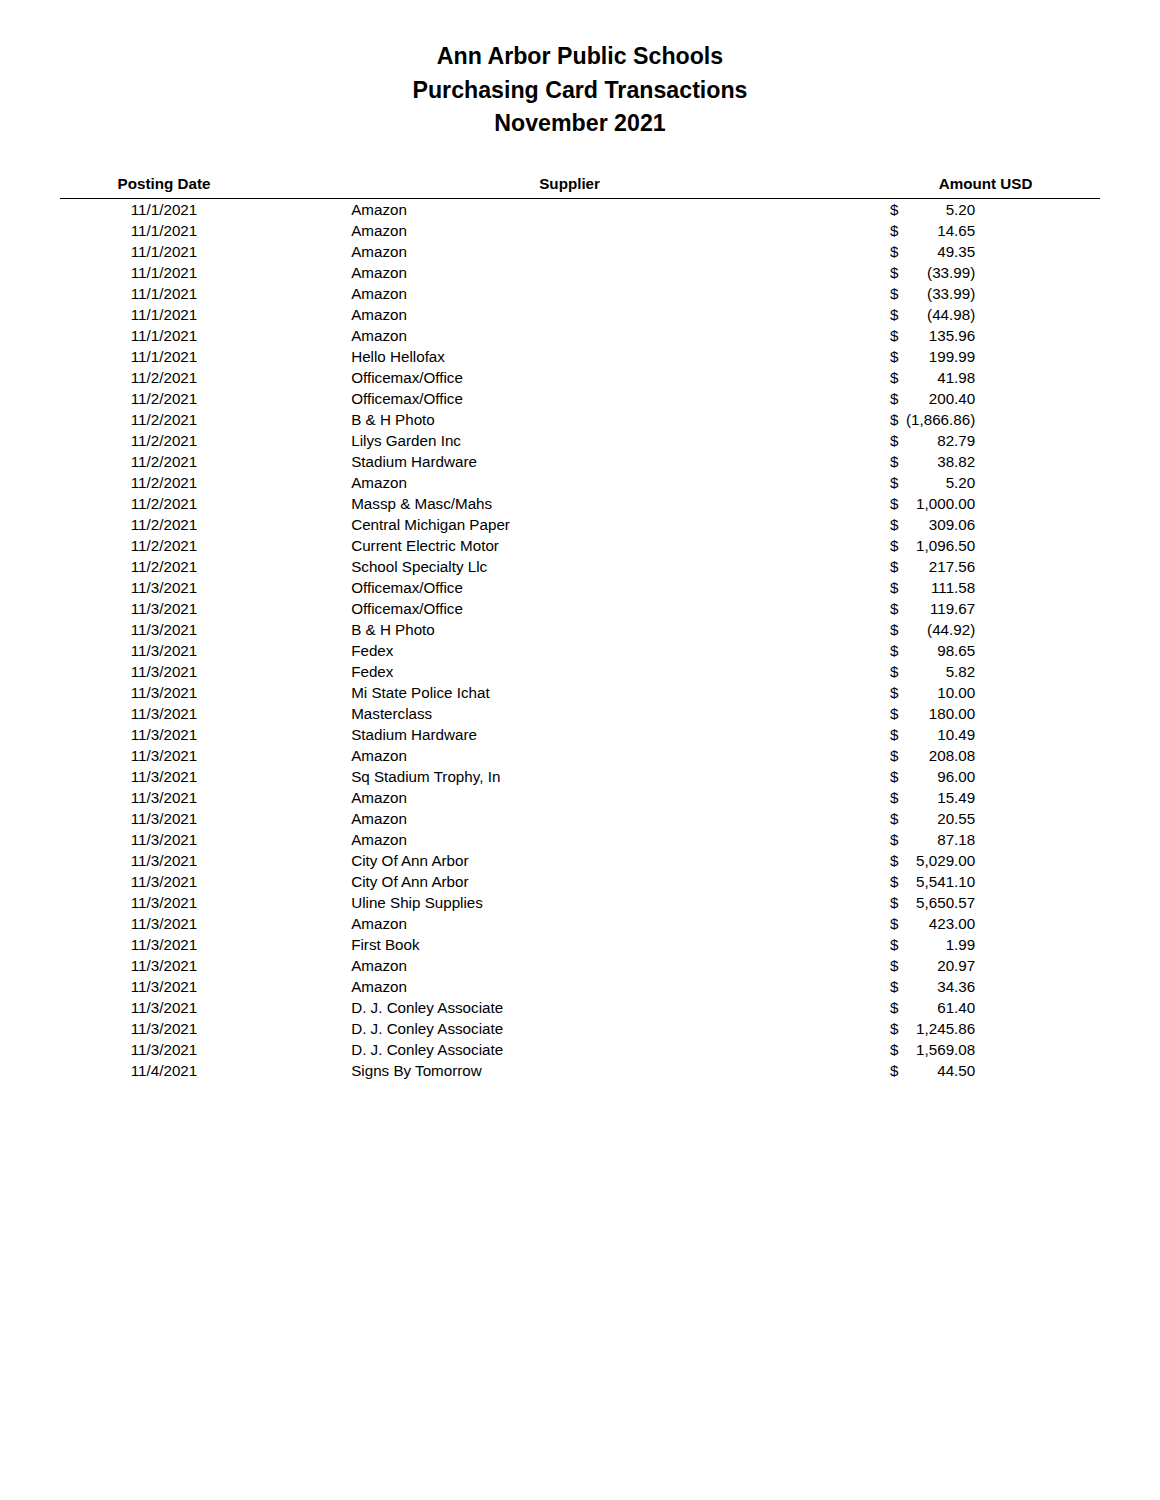Ann Arbor Public Schools
Purchasing Card Transactions
November 2021
| Posting Date | Supplier | Amount USD |
| --- | --- | --- |
| 11/1/2021 | Amazon | $ 5.20 |
| 11/1/2021 | Amazon | $ 14.65 |
| 11/1/2021 | Amazon | $ 49.35 |
| 11/1/2021 | Amazon | $ (33.99) |
| 11/1/2021 | Amazon | $ (33.99) |
| 11/1/2021 | Amazon | $ (44.98) |
| 11/1/2021 | Amazon | $ 135.96 |
| 11/1/2021 | Hello Hellofax | $ 199.99 |
| 11/2/2021 | Officemax/Office | $ 41.98 |
| 11/2/2021 | Officemax/Office | $ 200.40 |
| 11/2/2021 | B & H Photo | $ (1,866.86) |
| 11/2/2021 | Lilys Garden Inc | $ 82.79 |
| 11/2/2021 | Stadium Hardware | $ 38.82 |
| 11/2/2021 | Amazon | $ 5.20 |
| 11/2/2021 | Massp & Masc/Mahs | $ 1,000.00 |
| 11/2/2021 | Central Michigan Paper | $ 309.06 |
| 11/2/2021 | Current Electric Motor | $ 1,096.50 |
| 11/2/2021 | School Specialty Llc | $ 217.56 |
| 11/3/2021 | Officemax/Office | $ 111.58 |
| 11/3/2021 | Officemax/Office | $ 119.67 |
| 11/3/2021 | B & H Photo | $ (44.92) |
| 11/3/2021 | Fedex | $ 98.65 |
| 11/3/2021 | Fedex | $ 5.82 |
| 11/3/2021 | Mi State Police Ichat | $ 10.00 |
| 11/3/2021 | Masterclass | $ 180.00 |
| 11/3/2021 | Stadium Hardware | $ 10.49 |
| 11/3/2021 | Amazon | $ 208.08 |
| 11/3/2021 | Sq Stadium Trophy, In | $ 96.00 |
| 11/3/2021 | Amazon | $ 15.49 |
| 11/3/2021 | Amazon | $ 20.55 |
| 11/3/2021 | Amazon | $ 87.18 |
| 11/3/2021 | City Of Ann Arbor | $ 5,029.00 |
| 11/3/2021 | City Of Ann Arbor | $ 5,541.10 |
| 11/3/2021 | Uline Ship Supplies | $ 5,650.57 |
| 11/3/2021 | Amazon | $ 423.00 |
| 11/3/2021 | First Book | $ 1.99 |
| 11/3/2021 | Amazon | $ 20.97 |
| 11/3/2021 | Amazon | $ 34.36 |
| 11/3/2021 | D. J. Conley Associate | $ 61.40 |
| 11/3/2021 | D. J. Conley Associate | $ 1,245.86 |
| 11/3/2021 | D. J. Conley Associate | $ 1,569.08 |
| 11/4/2021 | Signs By Tomorrow | $ 44.50 |